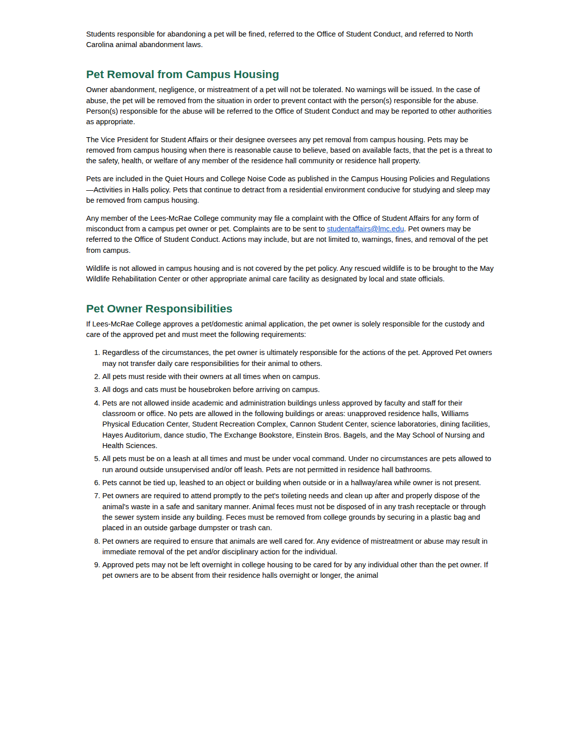Students responsible for abandoning a pet will be fined, referred to the Office of Student Conduct, and referred to North Carolina animal abandonment laws.
Pet Removal from Campus Housing
Owner abandonment, negligence, or mistreatment of a pet will not be tolerated. No warnings will be issued. In the case of abuse, the pet will be removed from the situation in order to prevent contact with the person(s) responsible for the abuse. Person(s) responsible for the abuse will be referred to the Office of Student Conduct and may be reported to other authorities as appropriate.
The Vice President for Student Affairs or their designee oversees any pet removal from campus housing. Pets may be removed from campus housing when there is reasonable cause to believe, based on available facts, that the pet is a threat to the safety, health, or welfare of any member of the residence hall community or residence hall property.
Pets are included in the Quiet Hours and College Noise Code as published in the Campus Housing Policies and Regulations—Activities in Halls policy. Pets that continue to detract from a residential environment conducive for studying and sleep may be removed from campus housing.
Any member of the Lees-McRae College community may file a complaint with the Office of Student Affairs for any form of misconduct from a campus pet owner or pet. Complaints are to be sent to studentaffairs@lmc.edu. Pet owners may be referred to the Office of Student Conduct. Actions may include, but are not limited to, warnings, fines, and removal of the pet from campus.
Wildlife is not allowed in campus housing and is not covered by the pet policy. Any rescued wildlife is to be brought to the May Wildlife Rehabilitation Center or other appropriate animal care facility as designated by local and state officials.
Pet Owner Responsibilities
If Lees-McRae College approves a pet/domestic animal application, the pet owner is solely responsible for the custody and care of the approved pet and must meet the following requirements:
Regardless of the circumstances, the pet owner is ultimately responsible for the actions of the pet. Approved Pet owners may not transfer daily care responsibilities for their animal to others.
All pets must reside with their owners at all times when on campus.
All dogs and cats must be housebroken before arriving on campus.
Pets are not allowed inside academic and administration buildings unless approved by faculty and staff for their classroom or office. No pets are allowed in the following buildings or areas: unapproved residence halls, Williams Physical Education Center, Student Recreation Complex, Cannon Student Center, science laboratories, dining facilities, Hayes Auditorium, dance studio, The Exchange Bookstore, Einstein Bros. Bagels, and the May School of Nursing and Health Sciences.
All pets must be on a leash at all times and must be under vocal command. Under no circumstances are pets allowed to run around outside unsupervised and/or off leash. Pets are not permitted in residence hall bathrooms.
Pets cannot be tied up, leashed to an object or building when outside or in a hallway/area while owner is not present.
Pet owners are required to attend promptly to the pet's toileting needs and clean up after and properly dispose of the animal's waste in a safe and sanitary manner. Animal feces must not be disposed of in any trash receptacle or through the sewer system inside any building. Feces must be removed from college grounds by securing in a plastic bag and placed in an outside garbage dumpster or trash can.
Pet owners are required to ensure that animals are well cared for. Any evidence of mistreatment or abuse may result in immediate removal of the pet and/or disciplinary action for the individual.
Approved pets may not be left overnight in college housing to be cared for by any individual other than the pet owner. If pet owners are to be absent from their residence halls overnight or longer, the animal